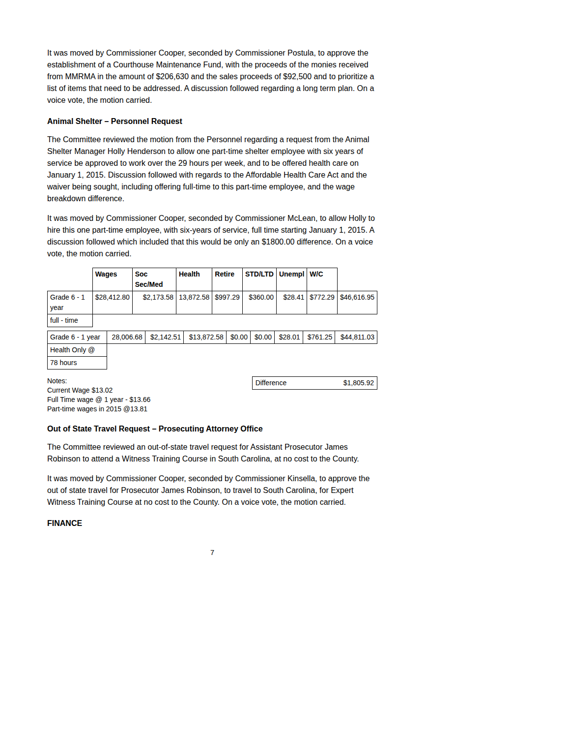It was moved by Commissioner Cooper, seconded by Commissioner Postula, to approve the establishment of a Courthouse Maintenance Fund, with the proceeds of the monies received from MMRMA in the amount of $206,630 and the sales proceeds of $92,500 and to prioritize a list of items that need to be addressed. A discussion followed regarding a long term plan. On a voice vote, the motion carried.
Animal Shelter – Personnel Request
The Committee reviewed the motion from the Personnel regarding a request from the Animal Shelter Manager Holly Henderson to allow one part-time shelter employee with six years of service be approved to work over the 29 hours per week, and to be offered health care on January 1, 2015. Discussion followed with regards to the Affordable Health Care Act and the waiver being sought, including offering full-time to this part-time employee, and the wage breakdown difference.
It was moved by Commissioner Cooper, seconded by Commissioner McLean, to allow Holly to hire this one part-time employee, with six-years of service, full time starting January 1, 2015. A discussion followed which included that this would be only an $1800.00 difference. On a voice vote, the motion carried.
| | Wages | Soc Sec/Med | Health | Retire | STD/LTD | Unempl | W/C | |
| Grade 6 - 1 year | $28,412.80 | $2,173.58 | 13,872.58 | $997.29 | $360.00 | $28.41 | $772.29 | $46,616.95 |
| full - time | | | | | | | | |
| Grade 6 - 1 year | 28,006.68 | $2,142.51 | $13,872.58 | $0.00 | $0.00 | $28.01 | $761.25 | $44,811.03 |
| Health Only @ | | | | | | | | |
| 78 hours | | | | | | | | |
| Notes: Current Wage $13.02 Full Time wage @ 1 year - $13.66 Part-time wages in 2015 @13.81 | / Difference / $1,805.92 / |
Out of State Travel Request – Prosecuting Attorney Office
The Committee reviewed an out-of-state travel request for Assistant Prosecutor James Robinson to attend a Witness Training Course in South Carolina, at no cost to the County.
It was moved by Commissioner Cooper, seconded by Commissioner Kinsella, to approve the out of state travel for Prosecutor James Robinson, to travel to South Carolina, for Expert Witness Training Course at no cost to the County. On a voice vote, the motion carried.
FINANCE
7